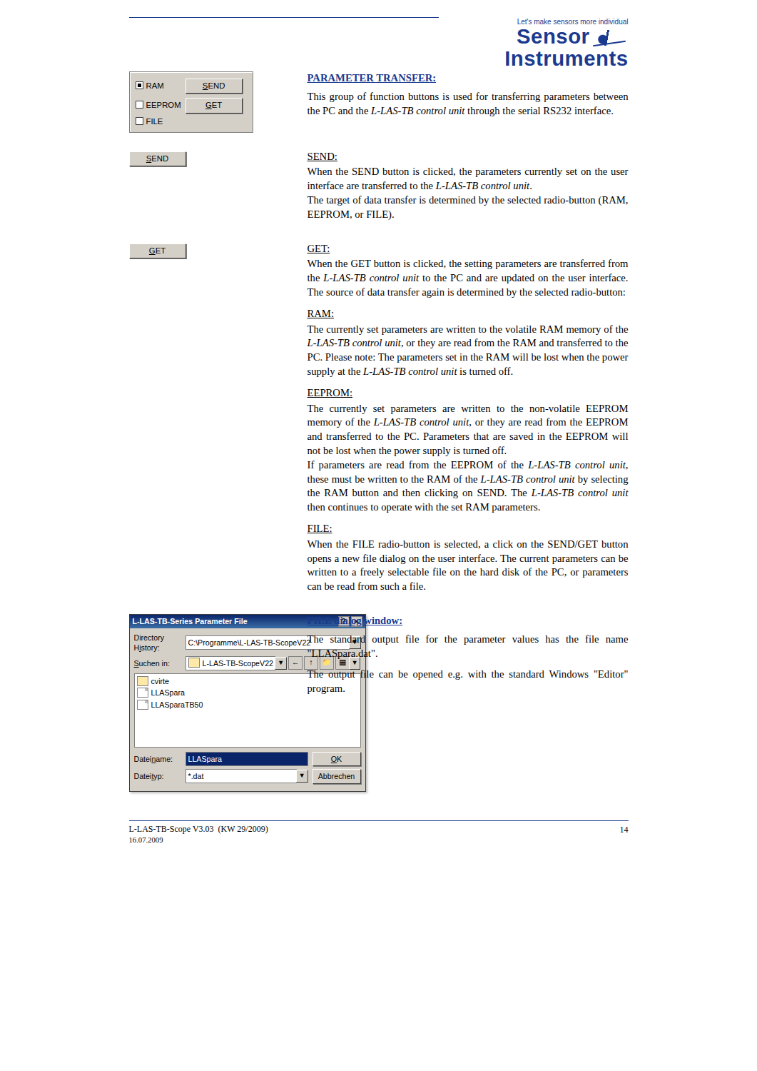Let's make sensors more individual
Sensor
Instruments
| RAM | S END |
| EEPROM | G ET |
| FILE | |
PARAMETER TRANSFER:
This group of function buttons is used for transferring parameters between the PC and the L-LAS-TB control unit through the serial RS232 interface.
SEND
SEND:
When the SEND button is clicked, the parameters currently set on the user interface are transferred to the L-LAS-TB control unit.
The target of data transfer is determined by the selected radio-button (RAM, EEPROM, or FILE).
GET
GET:
When the GET button is clicked, the setting parameters are transferred from the L-LAS-TB control unit to the PC and are updated on the user interface. The source of data transfer again is determined by the selected radio-button:
RAM:
The currently set parameters are written to the volatile RAM memory of the L-LAS-TB control unit, or they are read from the RAM and transferred to the PC. Please note: The parameters set in the RAM will be lost when the power supply at the L-LAS-TB control unit is turned off.
EEPROM:
The currently set parameters are written to the non-volatile EEPROM memory of the L-LAS-TB control unit, or they are read from the EEPROM and transferred to the PC. Parameters that are saved in the EEPROM will not be lost when the power supply is turned off.
If parameters are read from the EEPROM of the L-LAS-TB control unit, these must be written to the RAM of the L-LAS-TB control unit by selecting the RAM button and then clicking on SEND. The L-LAS-TB control unit then continues to operate with the set RAM parameters.
FILE:
When the FILE radio-button is selected, a click on the SEND/GET button opens a new file dialog on the user interface. The current parameters can be written to a freely selectable file on the hard disk of the PC, or parameters can be read from such a file.
L-LAS-TB-Series Parameter File ?×
Directory
History:
C:\Programme\L-LAS-TB-ScopeV22
▼
Suchen in:
L-LAS-TB-ScopeV22
▼
←
↑
📁
▦
▼
cvirte
LLASpara
LLASparaTB50
Dateiname:
LLASpara
OK
Dateityp:
*.dat
▼
Abbrechen
FILE dialog window:
The standard output file for the parameter values has the file name "LLASpara.dat".
The output file can be opened e.g. with the standard Windows "Editor" program.
L-LAS-TB-Scope V3.03 (KW 29/2009)
16.07.2009
14